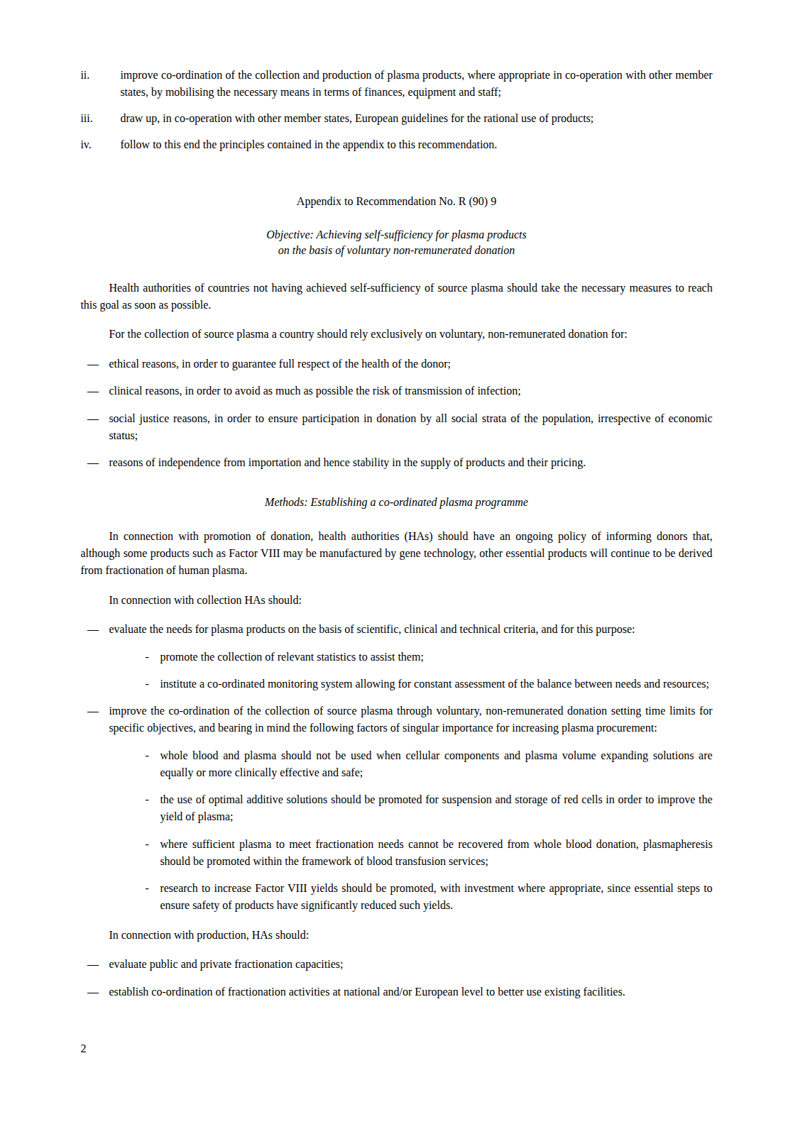ii. improve co-ordination of the collection and production of plasma products, where appropriate in co-operation with other member states, by mobilising the necessary means in terms of finances, equipment and staff;
iii. draw up, in co-operation with other member states, European guidelines for the rational use of products;
iv. follow to this end the principles contained in the appendix to this recommendation.
Appendix to Recommendation No. R (90) 9
Objective: Achieving self-sufficiency for plasma products
on the basis of voluntary non-remunerated donation
Health authorities of countries not having achieved self-sufficiency of source plasma should take the necessary measures to reach this goal as soon as possible.
For the collection of source plasma a country should rely exclusively on voluntary, non-remunerated donation for:
ethical reasons, in order to guarantee full respect of the health of the donor;
clinical reasons, in order to avoid as much as possible the risk of transmission of infection;
social justice reasons, in order to ensure participation in donation by all social strata of the population, irrespective of economic status;
reasons of independence from importation and hence stability in the supply of products and their pricing.
Methods: Establishing a co-ordinated plasma programme
In connection with promotion of donation, health authorities (HAs) should have an ongoing policy of informing donors that, although some products such as Factor VIII may be manufactured by gene technology, other essential products will continue to be derived from fractionation of human plasma.
In connection with collection HAs should:
evaluate the needs for plasma products on the basis of scientific, clinical and technical criteria, and for this purpose:
promote the collection of relevant statistics to assist them;
institute a co-ordinated monitoring system allowing for constant assessment of the balance between needs and resources;
improve the co-ordination of the collection of source plasma through voluntary, non-remunerated donation setting time limits for specific objectives, and bearing in mind the following factors of singular importance for increasing plasma procurement:
whole blood and plasma should not be used when cellular components and plasma volume expanding solutions are equally or more clinically effective and safe;
the use of optimal additive solutions should be promoted for suspension and storage of red cells in order to improve the yield of plasma;
where sufficient plasma to meet fractionation needs cannot be recovered from whole blood donation, plasmapheresis should be promoted within the framework of blood transfusion services;
research to increase Factor VIII yields should be promoted, with investment where appropriate, since essential steps to ensure safety of products have significantly reduced such yields.
In connection with production, HAs should:
evaluate public and private fractionation capacities;
establish co-ordination of fractionation activities at national and/or European level to better use existing facilities.
2